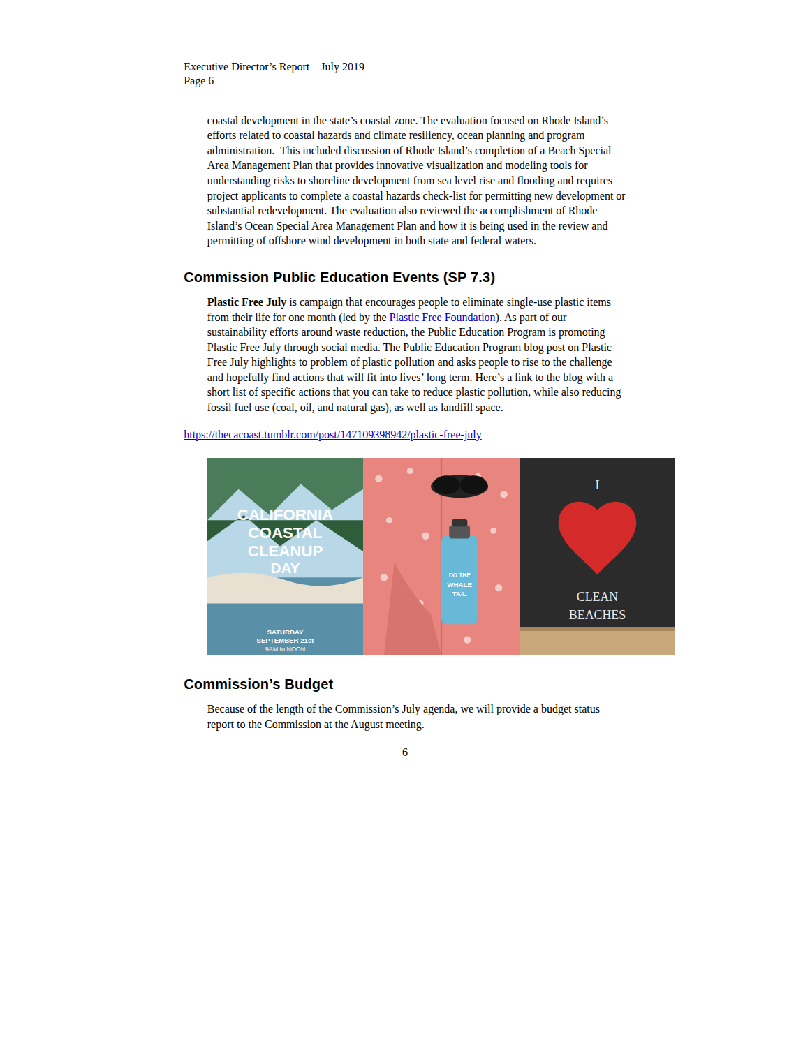Executive Director’s Report – July 2019
Page 6
coastal development in the state’s coastal zone. The evaluation focused on Rhode Island’s efforts related to coastal hazards and climate resiliency, ocean planning and program administration. This included discussion of Rhode Island’s completion of a Beach Special Area Management Plan that provides innovative visualization and modeling tools for understanding risks to shoreline development from sea level rise and flooding and requires project applicants to complete a coastal hazards check-list for permitting new development or substantial redevelopment. The evaluation also reviewed the accomplishment of Rhode Island’s Ocean Special Area Management Plan and how it is being used in the review and permitting of offshore wind development in both state and federal waters.
Commission Public Education Events (SP 7.3)
Plastic Free July is campaign that encourages people to eliminate single-use plastic items from their life for one month (led by the Plastic Free Foundation). As part of our sustainability efforts around waste reduction, the Public Education Program is promoting Plastic Free July through social media. The Public Education Program blog post on Plastic Free July highlights to problem of plastic pollution and asks people to rise to the challenge and hopefully find actions that will fit into lives’ long term. Here’s a link to the blog with a short list of specific actions that you can take to reduce plastic pollution, while also reducing fossil fuel use (coal, oil, and natural gas), as well as landfill space.
https://thecacoast.tumblr.com/post/147109398942/plastic-free-july
Commission’s Budget
Because of the length of the Commission’s July agenda, we will provide a budget status report to the Commission at the August meeting.
6